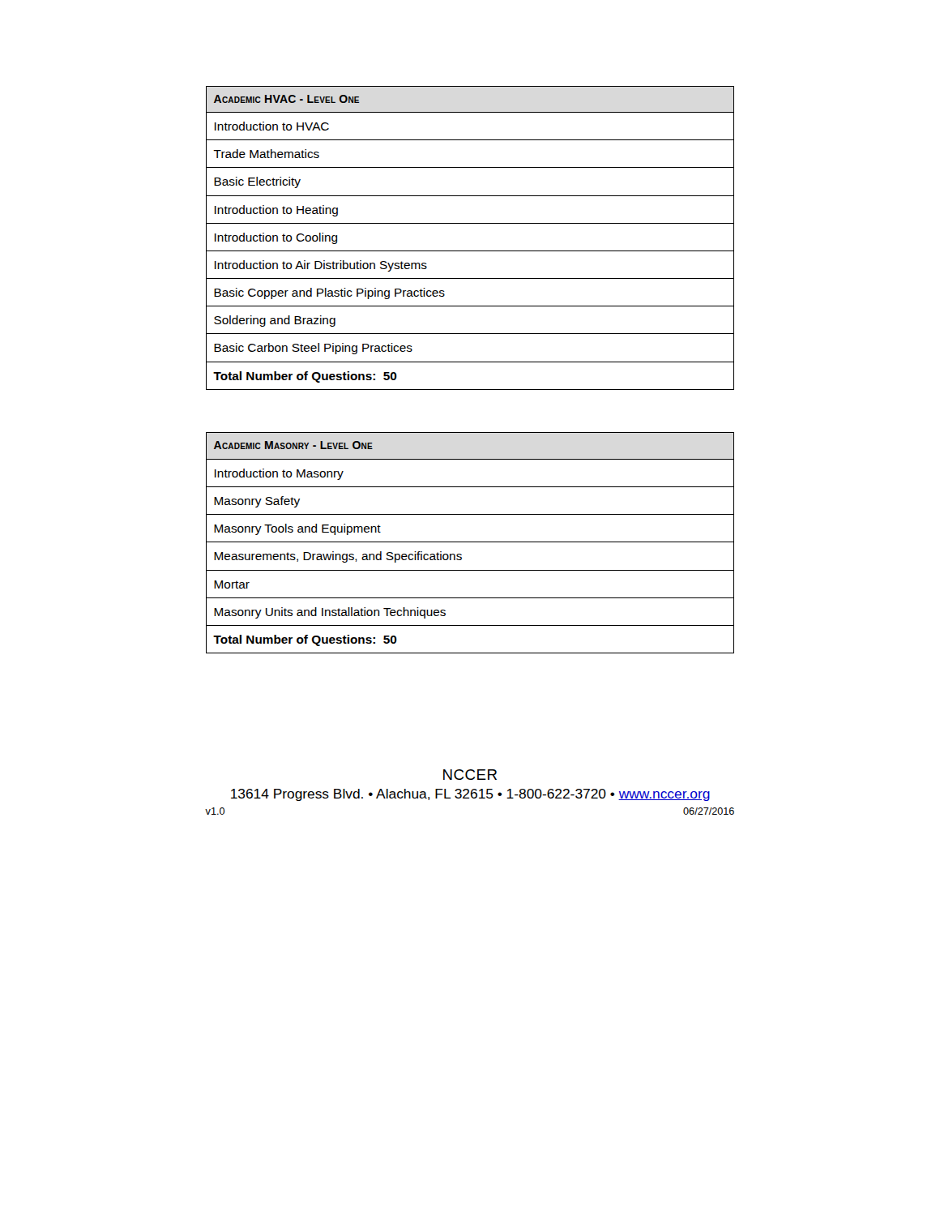| A cademic HVAC - L evel O ne |
| --- |
| Introduction to HVAC |
| Trade Mathematics |
| Basic Electricity |
| Introduction to Heating |
| Introduction to Cooling |
| Introduction to Air Distribution Systems |
| Basic Copper and Plastic Piping Practices |
| Soldering and Brazing |
| Basic Carbon Steel Piping Practices |
| Total Number of Questions: 50 |
| A cademic M asonry - L evel O ne |
| --- |
| Introduction to Masonry |
| Masonry Safety |
| Masonry Tools and Equipment |
| Measurements, Drawings, and Specifications |
| Mortar |
| Masonry Units and Installation Techniques |
| Total Number of Questions: 50 |
NCCER
13614 Progress Blvd. • Alachua, FL 32615 • 1-800-622-3720 • www.nccer.org
v1.0 06/27/2016